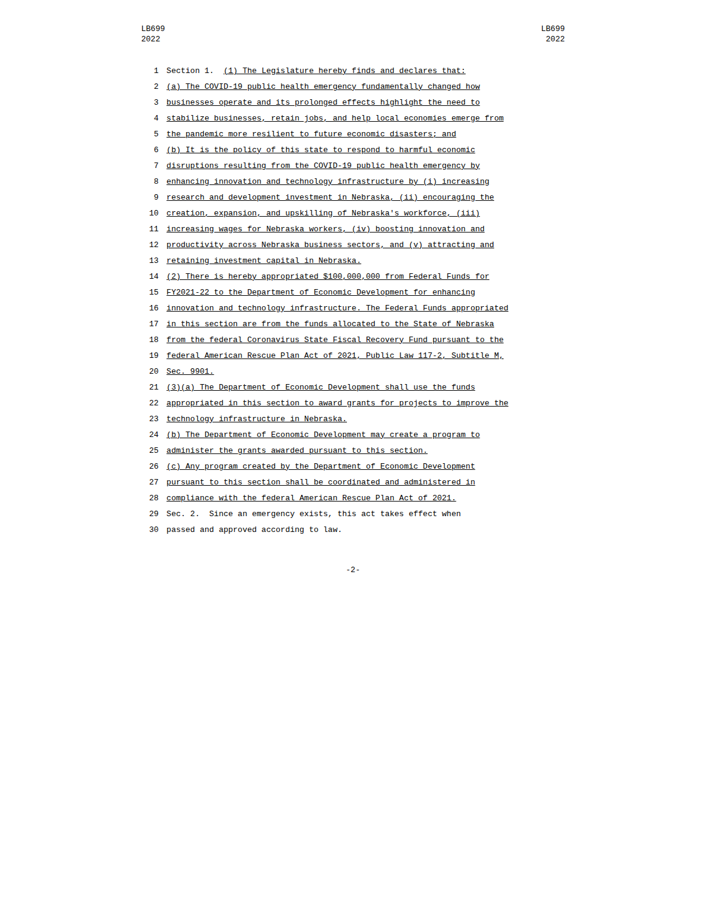LB699
2022
LB699
2022
Section 1. (1) The Legislature hereby finds and declares that:
(a) The COVID-19 public health emergency fundamentally changed how
businesses operate and its prolonged effects highlight the need to
stabilize businesses, retain jobs, and help local economies emerge from
the pandemic more resilient to future economic disasters; and
(b) It is the policy of this state to respond to harmful economic
disruptions resulting from the COVID-19 public health emergency by
enhancing innovation and technology infrastructure by (i) increasing
research and development investment in Nebraska, (ii) encouraging the
creation, expansion, and upskilling of Nebraska's workforce, (iii)
increasing wages for Nebraska workers, (iv) boosting innovation and
productivity across Nebraska business sectors, and (v) attracting and
retaining investment capital in Nebraska.
(2) There is hereby appropriated $100,000,000 from Federal Funds for
FY2021-22 to the Department of Economic Development for enhancing
innovation and technology infrastructure. The Federal Funds appropriated
in this section are from the funds allocated to the State of Nebraska
from the federal Coronavirus State Fiscal Recovery Fund pursuant to the
federal American Rescue Plan Act of 2021, Public Law 117-2, Subtitle M,
Sec. 9901.
(3)(a) The Department of Economic Development shall use the funds
appropriated in this section to award grants for projects to improve the
technology infrastructure in Nebraska.
(b) The Department of Economic Development may create a program to
administer the grants awarded pursuant to this section.
(c) Any program created by the Department of Economic Development
pursuant to this section shall be coordinated and administered in
compliance with the federal American Rescue Plan Act of 2021.
Sec. 2. Since an emergency exists, this act takes effect when
passed and approved according to law.
-2-